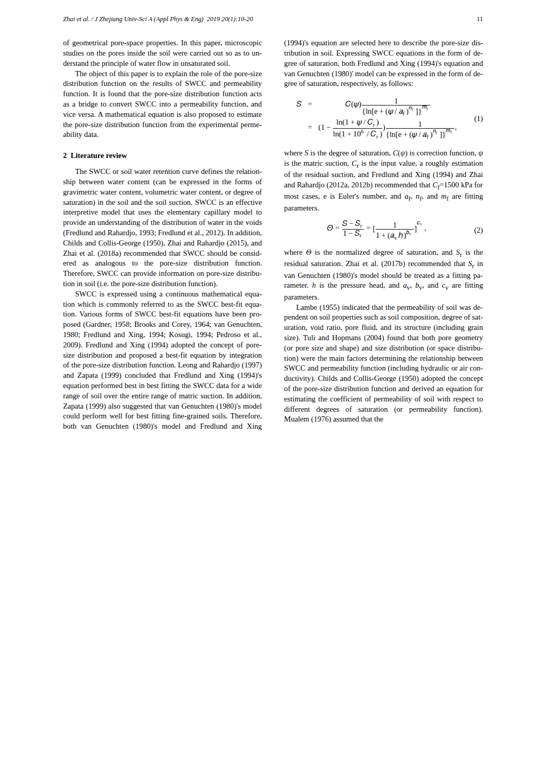Zhai et al. / J Zhejiang Univ-Sci A (Appl Phys & Eng) 2019 20(1):10-20 11
of geometrical pore-space properties. In this paper, microscopic studies on the pores inside the soil were carried out so as to understand the principle of water flow in unsaturated soil.
The object of this paper is to explain the role of the pore-size distribution function on the results of SWCC and permeability function. It is found that the pore-size distribution function acts as a bridge to convert SWCC into a permeability function, and vice versa. A mathematical equation is also proposed to estimate the pore-size distribution function from the experimental permeability data.
2 Literature review
The SWCC or soil water retention curve defines the relationship between water content (can be expressed in the forms of gravimetric water content, volumetric water content, or degree of saturation) in the soil and the soil suction. SWCC is an effective interpretive model that uses the elementary capillary model to provide an understanding of the distribution of water in the voids (Fredlund and Rahardjo, 1993; Fredlund et al., 2012). In addition, Childs and Collis-George (1950), Zhai and Rahardjo (2015), and Zhai et al. (2018a) recommended that SWCC should be considered as analogous to the pore-size distribution function. Therefore, SWCC can provide information on pore-size distribution in soil (i.e. the pore-size distribution function).
SWCC is expressed using a continuous mathematical equation which is commonly referred to as the SWCC best-fit equation. Various forms of SWCC best-fit equations have been proposed (Gardner, 1958; Brooks and Corey, 1964; van Genuchten, 1980; Fredlund and Xing, 1994; Kosugi, 1994; Pedroso et al., 2009). Fredlund and Xing (1994) adopted the concept of pore-size distribution and proposed a best-fit equation by integration of the pore-size distribution function. Leong and Rahardjo (1997) and Zapata (1999) concluded that Fredlund and Xing (1994)'s equation performed best in best fitting the SWCC data for a wide range of soil over the entire range of matric suction. In addition, Zapata (1999) also suggested that van Genuchten (1980)'s model could perform well for best fitting fine-grained soils. Therefore, both van Genuchten (1980)'s model and Fredlund and Xing (1994)'s equation are selected here to describe the pore-size distribution in soil. Expressing SWCC equations in the form of degree of saturation, both Fredlund and Xing (1994)'s equation and van Genuchten (1980)' model can be expressed in the form of degree of saturation, respectively, as follows:
S = C(ψ) 1 { ln [ e + (ψ/af) nf ] } mf = ( 1 − ln(1+ψ/Cr) ln(1+106/Cr) ) 1 { ln [ e + (ψ/af) nf ] } mf , (1)
where S is the degree of saturation, C(ψ) is correction function, ψ is the matric suction, Cr is the input value, a roughly estimation of the residual suction, and Fredlund and Xing (1994) and Zhai and Rahardjo (2012a, 2012b) recommended that Cf=1500 kPa for most cases, e is Euler's number, and af, nf, and mf are fitting parameters.
Θ = S−Sr 1−Sr = [ 1 1 + (avh) bv ] cv , (2)
where Θ is the normalized degree of saturation, and Sr is the residual saturation. Zhai et al. (2017b) recommended that Sr in van Genuchten (1980)'s model should be treated as a fitting parameter. h is the pressure head, and av, bv, and cv are fitting parameters.
Lambe (1955) indicated that the permeability of soil was dependent on soil properties such as soil composition, degree of saturation, void ratio, pore fluid, and its structure (including grain size). Tuli and Hopmans (2004) found that both pore geometry (or pore size and shape) and size distribution (or space distribution) were the main factors determining the relationship between SWCC and permeability function (including hydraulic or air conductivity). Childs and Collis-George (1950) adopted the concept of the pore-size distribution function and derived an equation for estimating the coefficient of permeability of soil with respect to different degrees of saturation (or permeability function). Mualem (1976) assumed that the